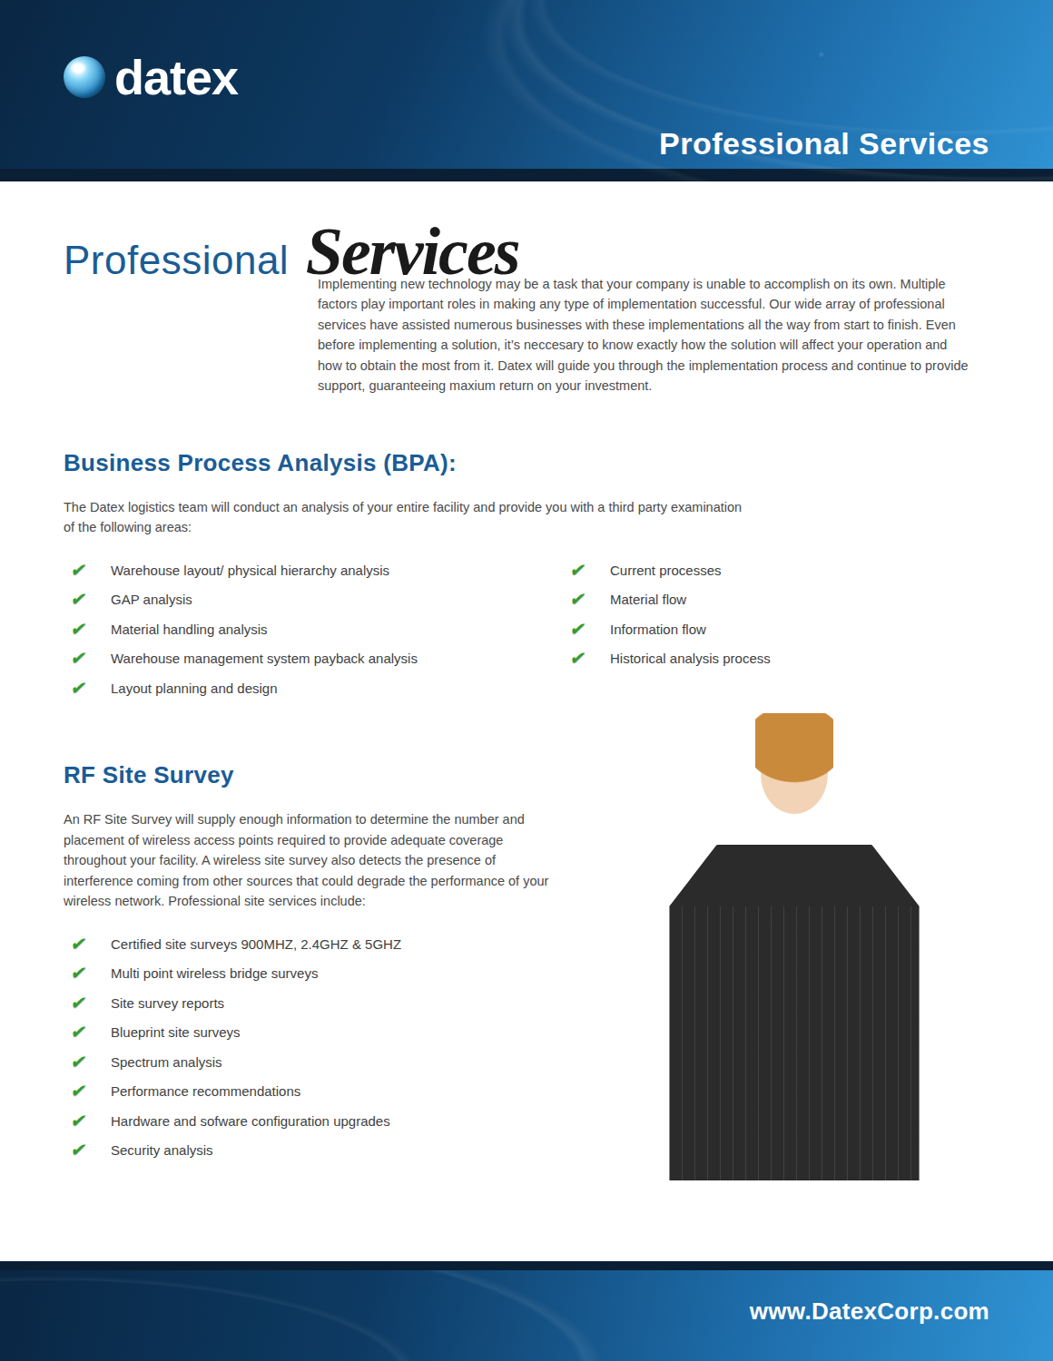datex
Professional Services
Professional Services
Implementing new technology may be a task that your company is unable to accomplish on its own. Multiple factors play important roles in making any type of implementation successful. Our wide array of professional services have assisted numerous businesses with these implementations all the way from start to finish. Even before implementing a solution, it’s neccesary to know exactly how the solution will affect your operation and how to obtain the most from it. Datex will guide you through the implementation process and continue to provide support, guaranteeing maxium return on your investment.
Business Process Analysis (BPA):
The Datex logistics team will conduct an analysis of your entire facility and provide you with a third party examination of the following areas:
Warehouse layout/ physical hierarchy analysis
GAP analysis
Material handling analysis
Warehouse management system payback analysis
Layout planning and design
Current processes
Material flow
Information flow
Historical analysis process
RF Site Survey
An RF Site Survey will supply enough information to determine the number and placement of wireless access points required to provide adequate coverage throughout your facility. A wireless site survey also detects the presence of interference coming from other sources that could degrade the performance of your wireless network. Professional site services include:
Certified site surveys 900MHZ, 2.4GHZ & 5GHZ
Multi point wireless bridge surveys
Site survey reports
Blueprint site surveys
Spectrum analysis
Performance recommendations
Hardware and sofware configuration upgrades
Security analysis
www.DatexCorp.com